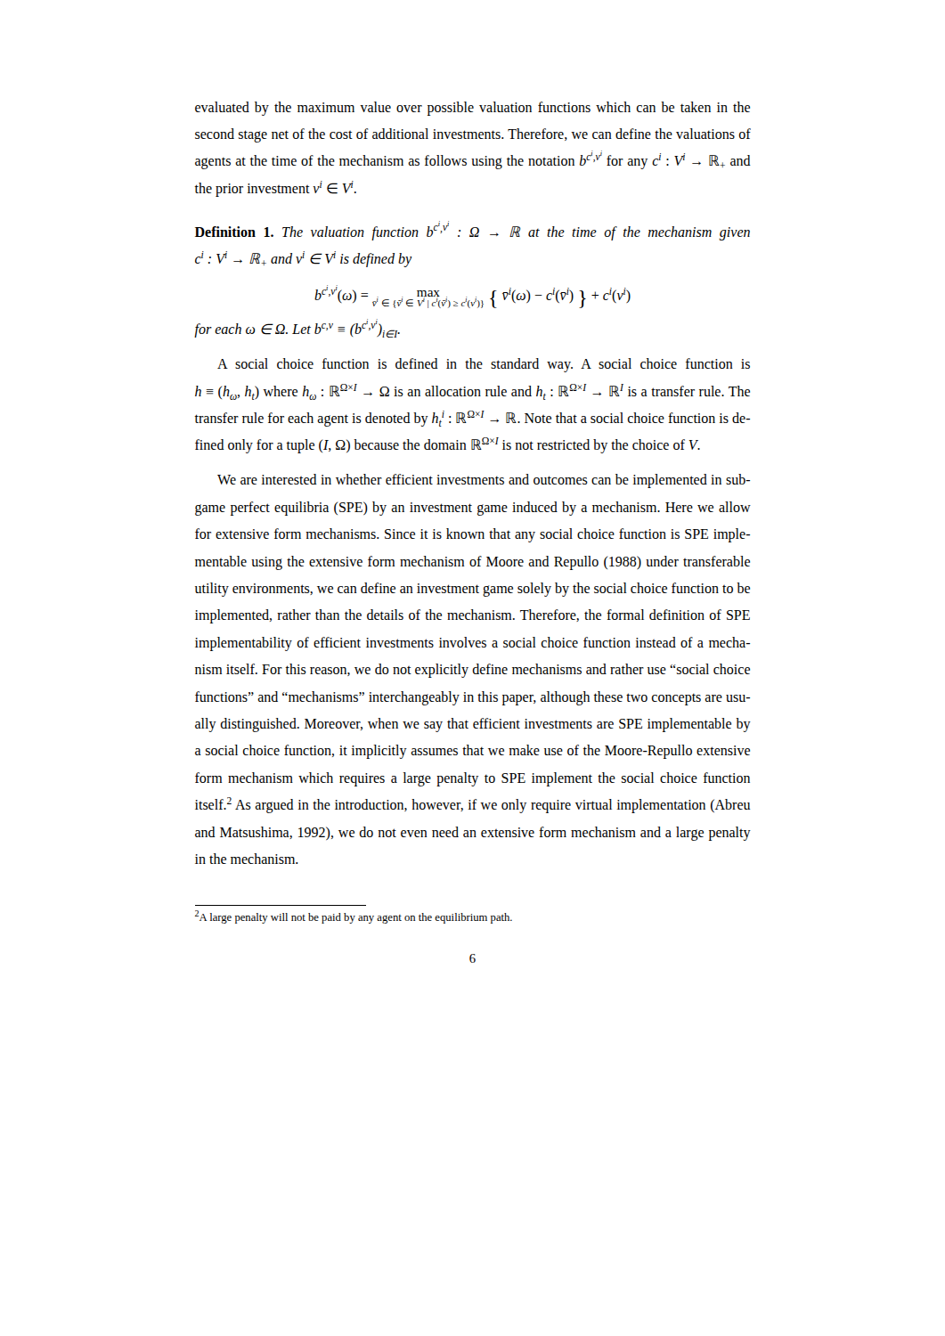evaluated by the maximum value over possible valuation functions which can be taken in the second stage net of the cost of additional investments. Therefore, we can define the valuations of agents at the time of the mechanism as follows using the notation bci,vi for any ci : Vi → ℝ+ and the prior investment vi ∈ Vi.
Definition 1. The valuation function bci,vi : Ω → ℝ at the time of the mechanism given ci : Vi → ℝ+ and vi ∈ Vi is defined by
bci,vi(ω) = max v̄i ∈ {ṽi ∈ Vi | ci(ṽi) ≥ ci(vi)} { v̄i(ω) − ci(v̄i) } + ci(vi)
for each ω ∈ Ω. Let bc,v ≡ (bci,vi)i∈I.
A social choice function is defined in the standard way. A social choice function is h ≡ (hω, ht) where hω : ℝΩ×I → Ω is an allocation rule and ht : ℝΩ×I → ℝI is a transfer rule. The transfer rule for each agent is denoted by hti : ℝΩ×I → ℝ. Note that a social choice function is defined only for a tuple (I, Ω) because the domain ℝΩ×I is not restricted by the choice of V.
We are interested in whether efficient investments and outcomes can be implemented in subgame perfect equilibria (SPE) by an investment game induced by a mechanism. Here we allow for extensive form mechanisms. Since it is known that any social choice function is SPE implementable using the extensive form mechanism of Moore and Repullo (1988) under transferable utility environments, we can define an investment game solely by the social choice function to be implemented, rather than the details of the mechanism. Therefore, the formal definition of SPE implementability of efficient investments involves a social choice function instead of a mechanism itself. For this reason, we do not explicitly define mechanisms and rather use “social choice functions” and “mechanisms” interchangeably in this paper, although these two concepts are usually distinguished. Moreover, when we say that efficient investments are SPE implementable by a social choice function, it implicitly assumes that we make use of the Moore-Repullo extensive form mechanism which requires a large penalty to SPE implement the social choice function itself.2 As argued in the introduction, however, if we only require virtual implementation (Abreu and Matsushima, 1992), we do not even need an extensive form mechanism and a large penalty in the mechanism.
2A large penalty will not be paid by any agent on the equilibrium path.
6